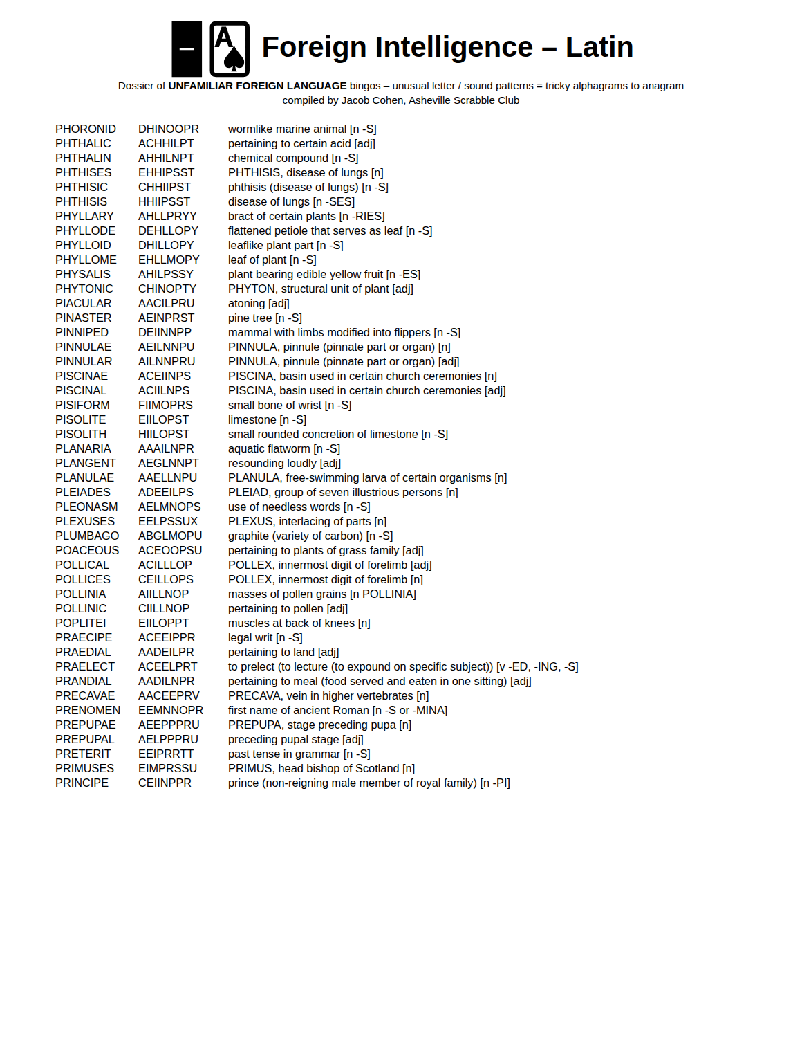🁢🂡 Foreign Intelligence – Latin
Dossier of UNFAMILIAR FOREIGN LANGUAGE bingos – unusual letter / sound patterns = tricky alphagrams to anagram
compiled by Jacob Cohen, Asheville Scrabble Club
| PHORONID | DHINOOPR | wormlike marine animal [n -S] |
| PHTHALIC | ACHHILPT | pertaining to certain acid [adj] |
| PHTHALIN | AHHILNPT | chemical compound [n -S] |
| PHTHISES | EHHIPSST | PHTHISIS, disease of lungs [n] |
| PHTHISIC | CHHIIPST | phthisis (disease of lungs) [n -S] |
| PHTHISIS | HHIIPSST | disease of lungs [n -SES] |
| PHYLLARY | AHLLPRYY | bract of certain plants [n -RIES] |
| PHYLLODE | DEHLLOPY | flattened petiole that serves as leaf [n -S] |
| PHYLLOID | DHILLOPY | leaflike plant part [n -S] |
| PHYLLOME | EHLLMOPY | leaf of plant [n -S] |
| PHYSALIS | AHILPSSY | plant bearing edible yellow fruit [n -ES] |
| PHYTONIC | CHINOPTY | PHYTON, structural unit of plant [adj] |
| PIACULAR | AACILPRU | atoning [adj] |
| PINASTER | AEINPRST | pine tree [n -S] |
| PINNIPED | DEIINNPP | mammal with limbs modified into flippers [n -S] |
| PINNULAE | AEILNNPU | PINNULA, pinnule (pinnate part or organ) [n] |
| PINNULAR | AILNNPRU | PINNULA, pinnule (pinnate part or organ) [adj] |
| PISCINAE | ACEIINPS | PISCINA, basin used in certain church ceremonies [n] |
| PISCINAL | ACIILNPS | PISCINA, basin used in certain church ceremonies [adj] |
| PISIFORM | FIIMOPRS | small bone of wrist [n -S] |
| PISOLITE | EIILOPST | limestone [n -S] |
| PISOLITH | HIILOPST | small rounded concretion of limestone [n -S] |
| PLANARIA | AAAILNPR | aquatic flatworm [n -S] |
| PLANGENT | AEGLNNPT | resounding loudly [adj] |
| PLANULAE | AAELLNPU | PLANULA, free-swimming larva of certain organisms [n] |
| PLEIADES | ADEEILPS | PLEIAD, group of seven illustrious persons [n] |
| PLEONASM | AELMNOPS | use of needless words [n -S] |
| PLEXUSES | EELPSSUX | PLEXUS, interlacing of parts [n] |
| PLUMBAGO | ABGLMOPU | graphite (variety of carbon) [n -S] |
| POACEOUS | ACEOOPSU | pertaining to plants of grass family [adj] |
| POLLICAL | ACILLLOP | POLLEX, innermost digit of forelimb [adj] |
| POLLICES | CEILLOPS | POLLEX, innermost digit of forelimb [n] |
| POLLINIA | AIILLNOP | masses of pollen grains [n POLLINIA] |
| POLLINIC | CIILLNOP | pertaining to pollen [adj] |
| POPLITEI | EIILOPPT | muscles at back of knees [n] |
| PRAECIPE | ACEEIPPR | legal writ [n -S] |
| PRAEDIAL | AADEILPR | pertaining to land [adj] |
| PRAELECT | ACEELPRT | to prelect (to lecture (to expound on specific subject)) [v -ED, -ING, -S] |
| PRANDIAL | AADILNPR | pertaining to meal (food served and eaten in one sitting) [adj] |
| PRECAVAE | AACEEPRV | PRECAVA, vein in higher vertebrates [n] |
| PRENOMEN | EEMNNOPR | first name of ancient Roman [n -S or -MINA] |
| PREPUPAE | AEEPPPRU | PREPUPA, stage preceding pupa [n] |
| PREPUPAL | AELPPPRU | preceding pupal stage [adj] |
| PRETERIT | EEIPRRTT | past tense in grammar [n -S] |
| PRIMUSES | EIMPRSSU | PRIMUS, head bishop of Scotland [n] |
| PRINCIPE | CEIINPPR | prince (non-reigning male member of royal family) [n -PI] |